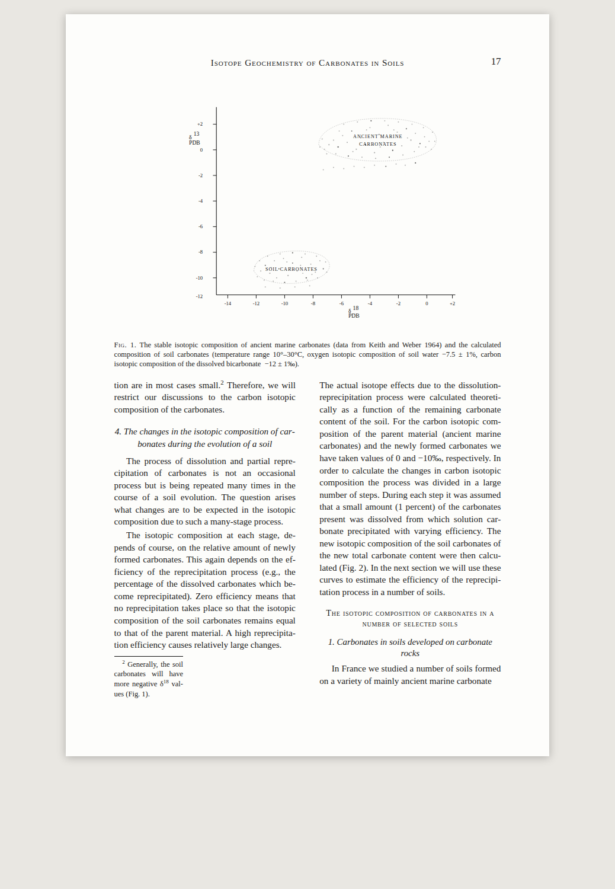Isotope Geochemistry of Carbonates in Soils 17
Cross-plot of δ13C (PDB) versus δ18O (PDB) Two stippled fields: an upper field labelled ANCIENT MARINE CARBONATES near δ13C 0 to +2 and δ18O −8 to 0; a lower field labelled SOIL CARBONATES near δ13C −9 to −11 and δ18O −11 to −6. +2 0 -2 -4 -6 -8 -10 -12 δ 13 PDB -14 -12 -10 -8 -6 -4 -2 0 +2 δ 18 PDB ANCIENT MARINE CARBONATES SOIL CARBONATES
Fig. 1. The stable isotopic composition of ancient marine carbonates (data from Keith and Weber 1964) and the calculated composition of soil carbonates (temperature range 10°–30°C, oxygen isotopic composition of soil water −7.5 ± 1%, carbon isotopic composition of the dissolved bicarbonate −12 ± 1‰).
tion are in most cases small.2 Therefore, we will restrict our discussions to the carbon isotopic composition of the carbonates.
4. The changes in the isotopic composition of carbonates during the evolution of a soil
The process of dissolution and partial reprecipitation of carbonates is not an occasional process but is being repeated many times in the course of a soil evolution. The question arises what changes are to be expected in the isotopic composition due to such a many-stage process.
The isotopic composition at each stage, depends of course, on the relative amount of newly formed carbonates. This again depends on the efficiency of the reprecipitation process (e.g., the percentage of the dissolved carbonates which become reprecipitated). Zero efficiency means that no reprecipitation takes place so that the isotopic composition of the soil carbonates remains equal to that of the parent material. A high reprecipitation efficiency causes relatively large changes.
2 Generally, the soil carbonates will have more negative δ18 values (Fig. 1).
The actual isotope effects due to the dissolution-reprecipitation process were calculated theoretically as a function of the remaining carbonate content of the soil. For the carbon isotopic composition of the parent material (ancient marine carbonates) and the newly formed carbonates we have taken values of 0 and −10‰, respectively. In order to calculate the changes in carbon isotopic composition the process was divided in a large number of steps. During each step it was assumed that a small amount (1 percent) of the carbonates present was dissolved from which solution carbonate precipitated with varying efficiency. The new isotopic composition of the soil carbonates of the new total carbonate content were then calculated (Fig. 2). In the next section we will use these curves to estimate the efficiency of the reprecipitation process in a number of soils.
The isotopic composition of carbonates in a number of selected soils
1. Carbonates in soils developed on carbonate rocks
In France we studied a number of soils formed on a variety of mainly ancient marine carbonate